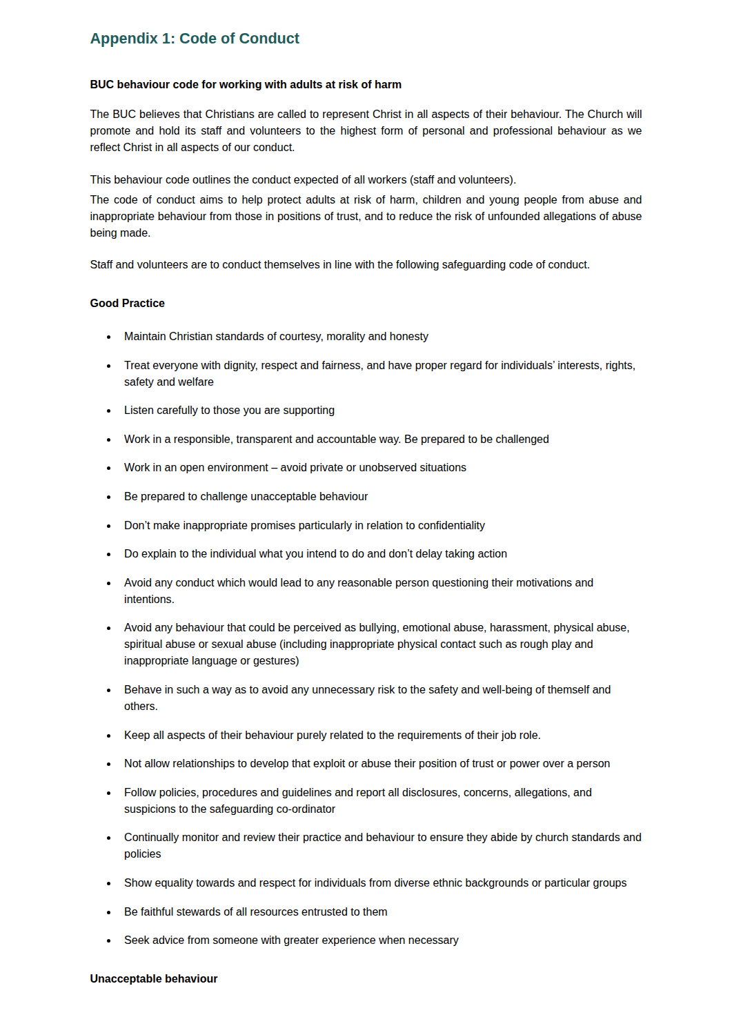Appendix 1: Code of Conduct
BUC behaviour code for working with adults at risk of harm
The BUC believes that Christians are called to represent Christ in all aspects of their behaviour. The Church will promote and hold its staff and volunteers to the highest form of personal and professional behaviour as we reflect Christ in all aspects of our conduct.
This behaviour code outlines the conduct expected of all workers (staff and volunteers).
The code of conduct aims to help protect adults at risk of harm, children and young people from abuse and inappropriate behaviour from those in positions of trust, and to reduce the risk of unfounded allegations of abuse being made.
Staff and volunteers are to conduct themselves in line with the following safeguarding code of conduct.
Good Practice
Maintain Christian standards of courtesy, morality and honesty
Treat everyone with dignity, respect and fairness, and have proper regard for individuals’ interests, rights, safety and welfare
Listen carefully to those you are supporting
Work in a responsible, transparent and accountable way. Be prepared to be challenged
Work in an open environment – avoid private or unobserved situations
Be prepared to challenge unacceptable behaviour
Don’t make inappropriate promises particularly in relation to confidentiality
Do explain to the individual what you intend to do and don’t delay taking action
Avoid any conduct which would lead to any reasonable person questioning their motivations and intentions.
Avoid any behaviour that could be perceived as bullying, emotional abuse, harassment, physical abuse, spiritual abuse or sexual abuse (including inappropriate physical contact such as rough play and inappropriate language or gestures)
Behave in such a way as to avoid any unnecessary risk to the safety and well-being of themself and others.
Keep all aspects of their behaviour purely related to the requirements of their job role.
Not allow relationships to develop that exploit or abuse their position of trust or power over a person
Follow policies, procedures and guidelines and report all disclosures, concerns, allegations, and suspicions to the safeguarding co-ordinator
Continually monitor and review their practice and behaviour to ensure they abide by church standards and policies
Show equality towards and respect for individuals from diverse ethnic backgrounds or particular groups
Be faithful stewards of all resources entrusted to them
Seek advice from someone with greater experience when necessary
Unacceptable behaviour